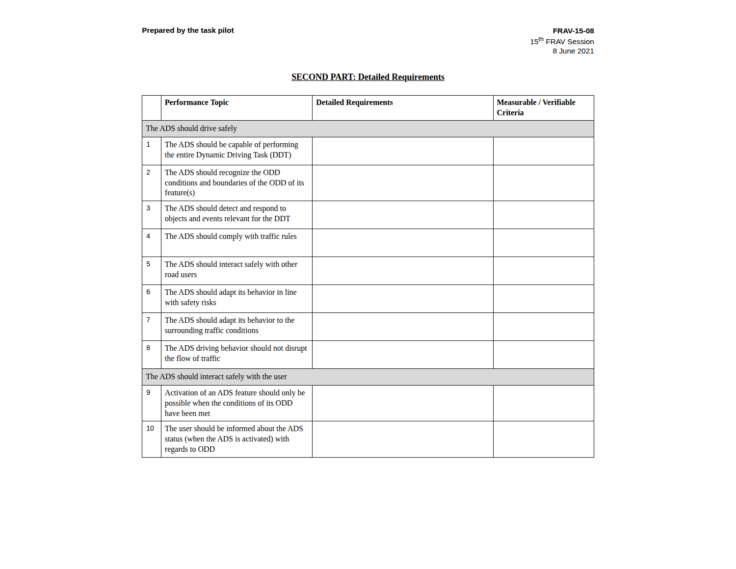Prepared by the task pilot
FRAV-15-08
15th FRAV Session
8 June 2021
SECOND PART: Detailed Requirements
| | Performance Topic | Detailed Requirements | Measurable / Verifiable Criteria |
| --- | --- | --- | --- |
| The ADS should drive safely |
| 1 | The ADS should be capable of performing the entire Dynamic Driving Task (DDT) | | |
| 2 | The ADS should recognize the ODD conditions and boundaries of the ODD of its feature(s) | | |
| 3 | The ADS should detect and respond to objects and events relevant for the DDT | | |
| 4 | The ADS should comply with traffic rules | | |
| 5 | The ADS should interact safely with other road users | | |
| 6 | The ADS should adapt its behavior in line with safety risks | | |
| 7 | The ADS should adapt its behavior to the surrounding traffic conditions | | |
| 8 | The ADS driving behavior should not disrupt the flow of traffic | | |
| The ADS should interact safely with the user |
| 9 | Activation of an ADS feature should only be possible when the conditions of its ODD have been met | | |
| 10 | The user should be informed about the ADS status (when the ADS is activated) with regards to ODD | | |